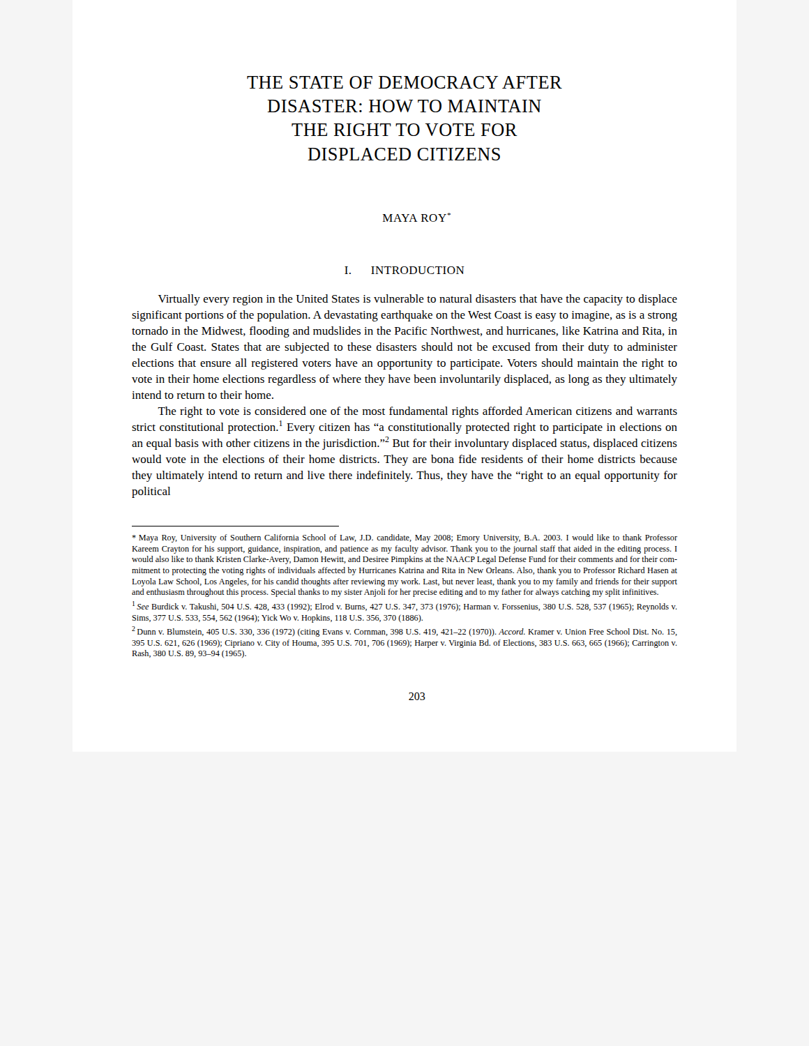The State of Democracy After
Disaster: How to Maintain
the Right to Vote for
Displaced Citizens
Maya Roy*
I. Introduction
Virtually every region in the United States is vulnerable to natural disasters that have the capacity to displace significant portions of the population. A devastating earthquake on the West Coast is easy to imagine, as is a strong tornado in the Midwest, flooding and mudslides in the Pacific Northwest, and hurricanes, like Katrina and Rita, in the Gulf Coast. States that are subjected to these disasters should not be excused from their duty to administer elections that ensure all registered voters have an opportunity to participate. Voters should maintain the right to vote in their home elections regardless of where they have been involuntarily displaced, as long as they ultimately intend to return to their home.
The right to vote is considered one of the most fundamental rights afforded American citizens and warrants strict constitutional protection.1 Every citizen has “a constitutionally protected right to participate in elections on an equal basis with other citizens in the jurisdiction.”2 But for their involuntary displaced status, displaced citizens would vote in the elections of their home districts. They are bona fide residents of their home districts because they ultimately intend to return and live there indefinitely. Thus, they have the “right to an equal opportunity for political
*Maya Roy, University of Southern California School of Law, J.D. candidate, May 2008; Emory University, B.A. 2003. I would like to thank Professor Kareem Crayton for his support, guidance, inspiration, and patience as my faculty advisor. Thank you to the journal staff that aided in the editing process. I would also like to thank Kristen Clarke-Avery, Damon Hewitt, and Desiree Pimpkins at the NAACP Legal Defense Fund for their comments and for their commitment to protecting the voting rights of individuals affected by Hurricanes Katrina and Rita in New Orleans. Also, thank you to Professor Richard Hasen at Loyola Law School, Los Angeles, for his candid thoughts after reviewing my work. Last, but never least, thank you to my family and friends for their support and enthusiasm throughout this process. Special thanks to my sister Anjoli for her precise editing and to my father for always catching my split infinitives.
1 See Burdick v. Takushi, 504 U.S. 428, 433 (1992); Elrod v. Burns, 427 U.S. 347, 373 (1976); Harman v. Forssenius, 380 U.S. 528, 537 (1965); Reynolds v. Sims, 377 U.S. 533, 554, 562 (1964); Yick Wo v. Hopkins, 118 U.S. 356, 370 (1886).
2 Dunn v. Blumstein, 405 U.S. 330, 336 (1972) (citing Evans v. Cornman, 398 U.S. 419, 421–22 (1970)). Accord. Kramer v. Union Free School Dist. No. 15, 395 U.S. 621, 626 (1969); Cipriano v. City of Houma, 395 U.S. 701, 706 (1969); Harper v. Virginia Bd. of Elections, 383 U.S. 663, 665 (1966); Carrington v. Rash, 380 U.S. 89, 93–94 (1965).
203